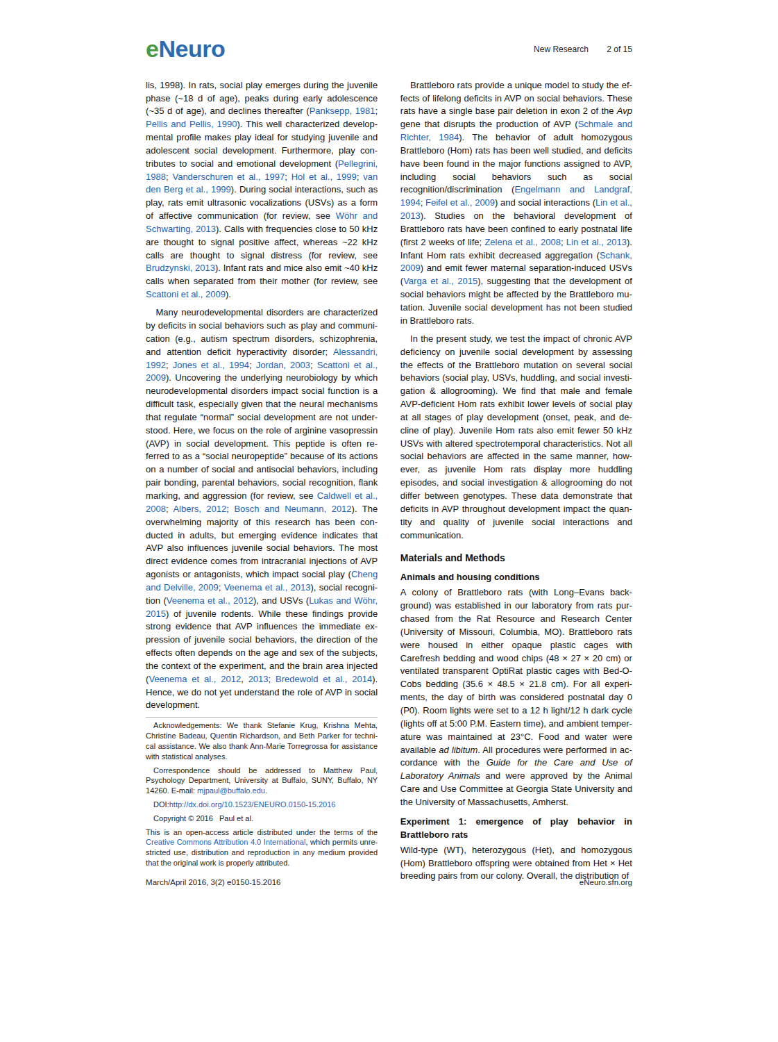eNeuro
New Research2 of 15
lis, 1998). In rats, social play emerges during the juvenile phase (~18 d of age), peaks during early adolescence (~35 d of age), and declines thereafter (Panksepp, 1981; Pellis and Pellis, 1990). This well characterized developmental profile makes play ideal for studying juvenile and adolescent social development. Furthermore, play contributes to social and emotional development (Pellegrini, 1988; Vanderschuren et al., 1997; Hol et al., 1999; van den Berg et al., 1999). During social interactions, such as play, rats emit ultrasonic vocalizations (USVs) as a form of affective communication (for review, see Wöhr and Schwarting, 2013). Calls with frequencies close to 50 kHz are thought to signal positive affect, whereas ~22 kHz calls are thought to signal distress (for review, see Brudzynski, 2013). Infant rats and mice also emit ~40 kHz calls when separated from their mother (for review, see Scattoni et al., 2009).
Many neurodevelopmental disorders are characterized by deficits in social behaviors such as play and communication (e.g., autism spectrum disorders, schizophrenia, and attention deficit hyperactivity disorder; Alessandri, 1992; Jones et al., 1994; Jordan, 2003; Scattoni et al., 2009). Uncovering the underlying neurobiology by which neurodevelopmental disorders impact social function is a difficult task, especially given that the neural mechanisms that regulate “normal” social development are not understood. Here, we focus on the role of arginine vasopressin (AVP) in social development. This peptide is often referred to as a “social neuropeptide” because of its actions on a number of social and antisocial behaviors, including pair bonding, parental behaviors, social recognition, flank marking, and aggression (for review, see Caldwell et al., 2008; Albers, 2012; Bosch and Neumann, 2012). The overwhelming majority of this research has been conducted in adults, but emerging evidence indicates that AVP also influences juvenile social behaviors. The most direct evidence comes from intracranial injections of AVP agonists or antagonists, which impact social play (Cheng and Delville, 2009; Veenema et al., 2013), social recognition (Veenema et al., 2012), and USVs (Lukas and Wöhr, 2015) of juvenile rodents. While these findings provide strong evidence that AVP influences the immediate expression of juvenile social behaviors, the direction of the effects often depends on the age and sex of the subjects, the context of the experiment, and the brain area injected (Veenema et al., 2012, 2013; Bredewold et al., 2014). Hence, we do not yet understand the role of AVP in social development.
Acknowledgements: We thank Stefanie Krug, Krishna Mehta, Christine Badeau, Quentin Richardson, and Beth Parker for technical assistance. We also thank Ann-Marie Torregrossa for assistance with statistical analyses.
Correspondence should be addressed to Matthew Paul, Psychology Department, University at Buffalo, SUNY, Buffalo, NY 14260. E-mail: mjpaul@buffalo.edu.
DOI:http://dx.doi.org/10.1523/ENEURO.0150-15.2016
Copyright © 2016 Paul et al.
This is an open-access article distributed under the terms of the Creative Commons Attribution 4.0 International, which permits unrestricted use, distribution and reproduction in any medium provided that the original work is properly attributed.
Brattleboro rats provide a unique model to study the effects of lifelong deficits in AVP on social behaviors. These rats have a single base pair deletion in exon 2 of the Avp gene that disrupts the production of AVP (Schmale and Richter, 1984). The behavior of adult homozygous Brattleboro (Hom) rats has been well studied, and deficits have been found in the major functions assigned to AVP, including social behaviors such as social recognition/discrimination (Engelmann and Landgraf, 1994; Feifel et al., 2009) and social interactions (Lin et al., 2013). Studies on the behavioral development of Brattleboro rats have been confined to early postnatal life (first 2 weeks of life; Zelena et al., 2008; Lin et al., 2013). Infant Hom rats exhibit decreased aggregation (Schank, 2009) and emit fewer maternal separation-induced USVs (Varga et al., 2015), suggesting that the development of social behaviors might be affected by the Brattleboro mutation. Juvenile social development has not been studied in Brattleboro rats.
In the present study, we test the impact of chronic AVP deficiency on juvenile social development by assessing the effects of the Brattleboro mutation on several social behaviors (social play, USVs, huddling, and social investigation & allogrooming). We find that male and female AVP-deficient Hom rats exhibit lower levels of social play at all stages of play development (onset, peak, and decline of play). Juvenile Hom rats also emit fewer 50 kHz USVs with altered spectrotemporal characteristics. Not all social behaviors are affected in the same manner, however, as juvenile Hom rats display more huddling episodes, and social investigation & allogrooming do not differ between genotypes. These data demonstrate that deficits in AVP throughout development impact the quantity and quality of juvenile social interactions and communication.
Materials and Methods
Animals and housing conditions
A colony of Brattleboro rats (with Long–Evans background) was established in our laboratory from rats purchased from the Rat Resource and Research Center (University of Missouri, Columbia, MO). Brattleboro rats were housed in either opaque plastic cages with Carefresh bedding and wood chips (48 × 27 × 20 cm) or ventilated transparent OptiRat plastic cages with Bed-O-Cobs bedding (35.6 × 48.5 × 21.8 cm). For all experiments, the day of birth was considered postnatal day 0 (P0). Room lights were set to a 12 h light/12 h dark cycle (lights off at 5:00 P.M. Eastern time), and ambient temperature was maintained at 23°C. Food and water were available ad libitum. All procedures were performed in accordance with the Guide for the Care and Use of Laboratory Animals and were approved by the Animal Care and Use Committee at Georgia State University and the University of Massachusetts, Amherst.
Experiment 1: emergence of play behavior in Brattleboro rats
Wild-type (WT), heterozygous (Het), and homozygous (Hom) Brattleboro offspring were obtained from Het × Het breeding pairs from our colony. Overall, the distribution of
March/April 2016, 3(2) e0150-15.2016
eNeuro.sfn.org